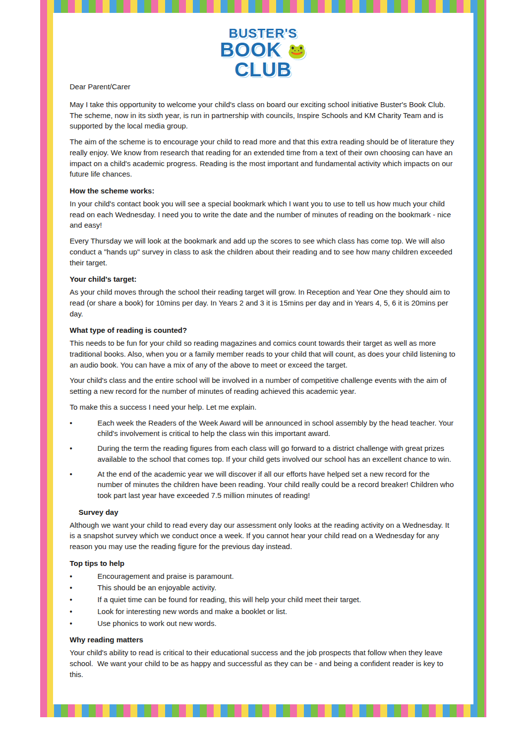BUSTER'S BOOK 🐸 CLUB
Dear Parent/Carer
May I take this opportunity to welcome your child's class on board our exciting school initiative Buster's Book Club. The scheme, now in its sixth year, is run in partnership with councils, Inspire Schools and KM Charity Team and is supported by the local media group.
The aim of the scheme is to encourage your child to read more and that this extra reading should be of literature they really enjoy. We know from research that reading for an extended time from a text of their own choosing can have an impact on a child's academic progress. Reading is the most important and fundamental activity which impacts on our future life chances.
How the scheme works:
In your child's contact book you will see a special bookmark which I want you to use to tell us how much your child read on each Wednesday. I need you to write the date and the number of minutes of reading on the bookmark - nice and easy!
Every Thursday we will look at the bookmark and add up the scores to see which class has come top. We will also conduct a "hands up" survey in class to ask the children about their reading and to see how many children exceeded their target.
Your child's target:
As your child moves through the school their reading target will grow. In Reception and Year One they should aim to read (or share a book) for 10mins per day. In Years 2 and 3 it is 15mins per day and in Years 4, 5, 6 it is 20mins per day.
What type of reading is counted?
This needs to be fun for your child so reading magazines and comics count towards their target as well as more traditional books. Also, when you or a family member reads to your child that will count, as does your child listening to an audio book. You can have a mix of any of the above to meet or exceed the target.
Your child's class and the entire school will be involved in a number of competitive challenge events with the aim of setting a new record for the number of minutes of reading achieved this academic year.
To make this a success I need your help. Let me explain.
Each week the Readers of the Week Award will be announced in school assembly by the head teacher. Your child's involvement is critical to help the class win this important award.
During the term the reading figures from each class will go forward to a district challenge with great prizes available to the school that comes top. If your child gets involved our school has an excellent chance to win.
At the end of the academic year we will discover if all our efforts have helped set a new record for the number of minutes the children have been reading. Your child really could be a record breaker! Children who took part last year have exceeded 7.5 million minutes of reading!
Survey day
Although we want your child to read every day our assessment only looks at the reading activity on a Wednesday. It is a snapshot survey which we conduct once a week. If you cannot hear your child read on a Wednesday for any reason you may use the reading figure for the previous day instead.
Top tips to help
Encouragement and praise is paramount.
This should be an enjoyable activity.
If a quiet time can be found for reading, this will help your child meet their target.
Look for interesting new words and make a booklet or list.
Use phonics to work out new words.
Why reading matters
Your child's ability to read is critical to their educational success and the job prospects that follow when they leave school. We want your child to be as happy and successful as they can be - and being a confident reader is key to this.